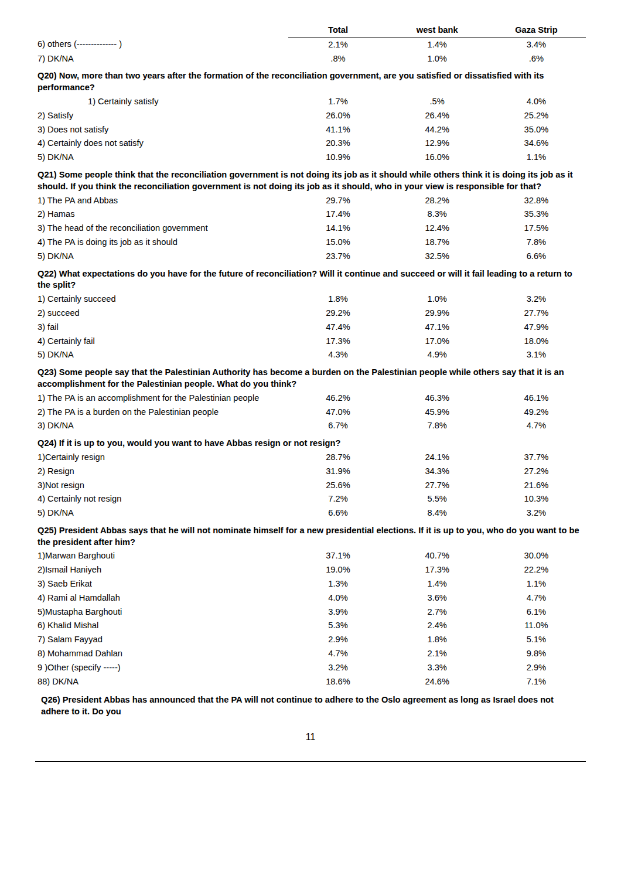| | Total | west bank | Gaza Strip |
| --- | --- | --- | --- |
| 6) others (-------------- ) | 2.1% | 1.4% | 3.4% |
| 7) DK/NA | .8% | 1.0% | .6% |
| Q20) Now, more than two years after the formation of the reconciliation government, are you satisfied or dissatisfied with its performance? |
| 1) Certainly satisfy | 1.7% | .5% | 4.0% |
| 2) Satisfy | 26.0% | 26.4% | 25.2% |
| 3) Does not satisfy | 41.1% | 44.2% | 35.0% |
| 4) Certainly does not satisfy | 20.3% | 12.9% | 34.6% |
| 5) DK/NA | 10.9% | 16.0% | 1.1% |
| Q21) Some people think that the reconciliation government is not doing its job as it should while others think it is doing its job as it should. If you think the reconciliation government is not doing its job as it should, who in your view is responsible for that? |
| 1) The PA and Abbas | 29.7% | 28.2% | 32.8% |
| 2) Hamas | 17.4% | 8.3% | 35.3% |
| 3) The head of the reconciliation government | 14.1% | 12.4% | 17.5% |
| 4) The PA is doing its job as it should | 15.0% | 18.7% | 7.8% |
| 5) DK/NA | 23.7% | 32.5% | 6.6% |
| Q22) What expectations do you have for the future of reconciliation? Will it continue and succeed or will it fail leading to a return to the split? |
| 1) Certainly succeed | 1.8% | 1.0% | 3.2% |
| 2) succeed | 29.2% | 29.9% | 27.7% |
| 3) fail | 47.4% | 47.1% | 47.9% |
| 4) Certainly fail | 17.3% | 17.0% | 18.0% |
| 5) DK/NA | 4.3% | 4.9% | 3.1% |
| Q23) Some people say that the Palestinian Authority has become a burden on the Palestinian people while others say that it is an accomplishment for the Palestinian people. What do you think? |
| 1) The PA is an accomplishment for the Palestinian people | 46.2% | 46.3% | 46.1% |
| 2) The PA is a burden on the Palestinian people | 47.0% | 45.9% | 49.2% |
| 3) DK/NA | 6.7% | 7.8% | 4.7% |
| Q24) If it is up to you, would you want to have Abbas resign or not resign? |
| 1)Certainly resign | 28.7% | 24.1% | 37.7% |
| 2) Resign | 31.9% | 34.3% | 27.2% |
| 3)Not resign | 25.6% | 27.7% | 21.6% |
| 4) Certainly not resign | 7.2% | 5.5% | 10.3% |
| 5) DK/NA | 6.6% | 8.4% | 3.2% |
| Q25) President Abbas says that he will not nominate himself for a new presidential elections. If it is up to you, who do you want to be the president after him? |
| 1)Marwan Barghouti | 37.1% | 40.7% | 30.0% |
| 2)Ismail Haniyeh | 19.0% | 17.3% | 22.2% |
| 3) Saeb Erikat | 1.3% | 1.4% | 1.1% |
| 4) Rami al Hamdallah | 4.0% | 3.6% | 4.7% |
| 5)Mustapha Barghouti | 3.9% | 2.7% | 6.1% |
| 6) Khalid Mishal | 5.3% | 2.4% | 11.0% |
| 7) Salam Fayyad | 2.9% | 1.8% | 5.1% |
| 8) Mohammad Dahlan | 4.7% | 2.1% | 9.8% |
| 9 )Other (specify -----) | 3.2% | 3.3% | 2.9% |
| 88) DK/NA | 18.6% | 24.6% | 7.1% |
| Q26) President Abbas has announced that the PA will not continue to adhere to the Oslo agreement as long as Israel does not adhere to it. Do you |
11